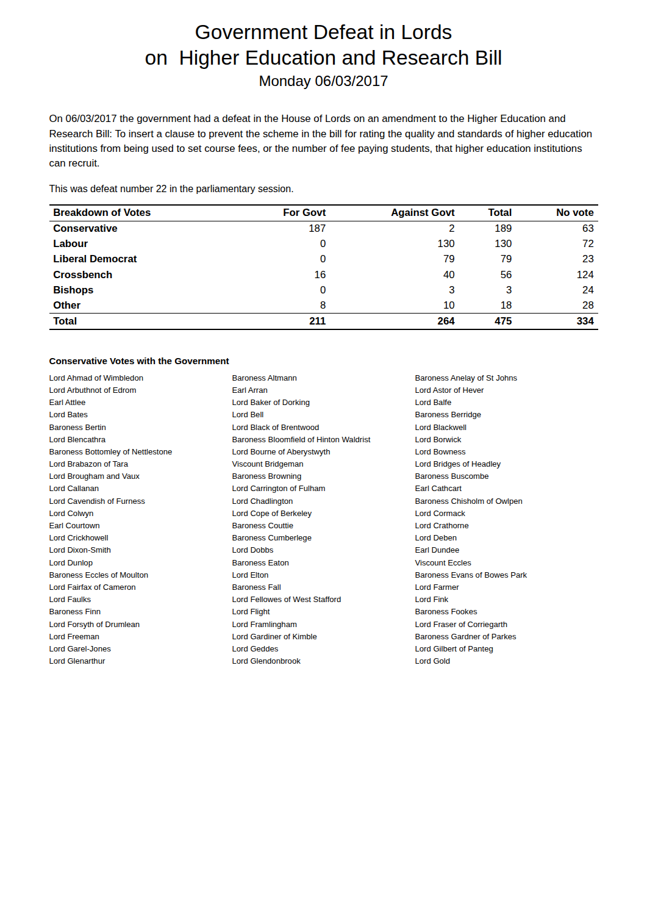Government Defeat in Lords
on Higher Education and Research Bill
Monday 06/03/2017
On 06/03/2017 the government had a defeat in the House of Lords on an amendment to the Higher Education and Research Bill: To insert a clause to prevent the scheme in the bill for rating the quality and standards of higher education institutions from being used to set course fees, or the number of fee paying students, that higher education institutions can recruit.
This was defeat number 22 in the parliamentary session.
| Breakdown of Votes | For Govt | Against Govt | Total | No vote |
| --- | --- | --- | --- | --- |
| Conservative | 187 | 2 | 189 | 63 |
| Labour | 0 | 130 | 130 | 72 |
| Liberal Democrat | 0 | 79 | 79 | 23 |
| Crossbench | 16 | 40 | 56 | 124 |
| Bishops | 0 | 3 | 3 | 24 |
| Other | 8 | 10 | 18 | 28 |
| Total | 211 | 264 | 475 | 334 |
Conservative Votes with the Government
| Lord Ahmad of Wimbledon | Baroness Altmann | Baroness Anelay of St Johns |
| Lord Arbuthnot of Edrom | Earl Arran | Lord Astor of Hever |
| Earl Attlee | Lord Baker of Dorking | Lord Balfe |
| Lord Bates | Lord Bell | Baroness Berridge |
| Baroness Bertin | Lord Black of Brentwood | Lord Blackwell |
| Lord Blencathra | Baroness Bloomfield of Hinton Waldrist | Lord Borwick |
| Baroness Bottomley of Nettlestone | Lord Bourne of Aberystwyth | Lord Bowness |
| Lord Brabazon of Tara | Viscount Bridgeman | Lord Bridges of Headley |
| Lord Brougham and Vaux | Baroness Browning | Baroness Buscombe |
| Lord Callanan | Lord Carrington of Fulham | Earl Cathcart |
| Lord Cavendish of Furness | Lord Chadlington | Baroness Chisholm of Owlpen |
| Lord Colwyn | Lord Cope of Berkeley | Lord Cormack |
| Earl Courtown | Baroness Couttie | Lord Crathorne |
| Lord Crickhowell | Baroness Cumberlege | Lord Deben |
| Lord Dixon-Smith | Lord Dobbs | Earl Dundee |
| Lord Dunlop | Baroness Eaton | Viscount Eccles |
| Baroness Eccles of Moulton | Lord Elton | Baroness Evans of Bowes Park |
| Lord Fairfax of Cameron | Baroness Fall | Lord Farmer |
| Lord Faulks | Lord Fellowes of West Stafford | Lord Fink |
| Baroness Finn | Lord Flight | Baroness Fookes |
| Lord Forsyth of Drumlean | Lord Framlingham | Lord Fraser of Corriegarth |
| Lord Freeman | Lord Gardiner of Kimble | Baroness Gardner of Parkes |
| Lord Garel-Jones | Lord Geddes | Lord Gilbert of Panteg |
| Lord Glenarthur | Lord Glendonbrook | Lord Gold |